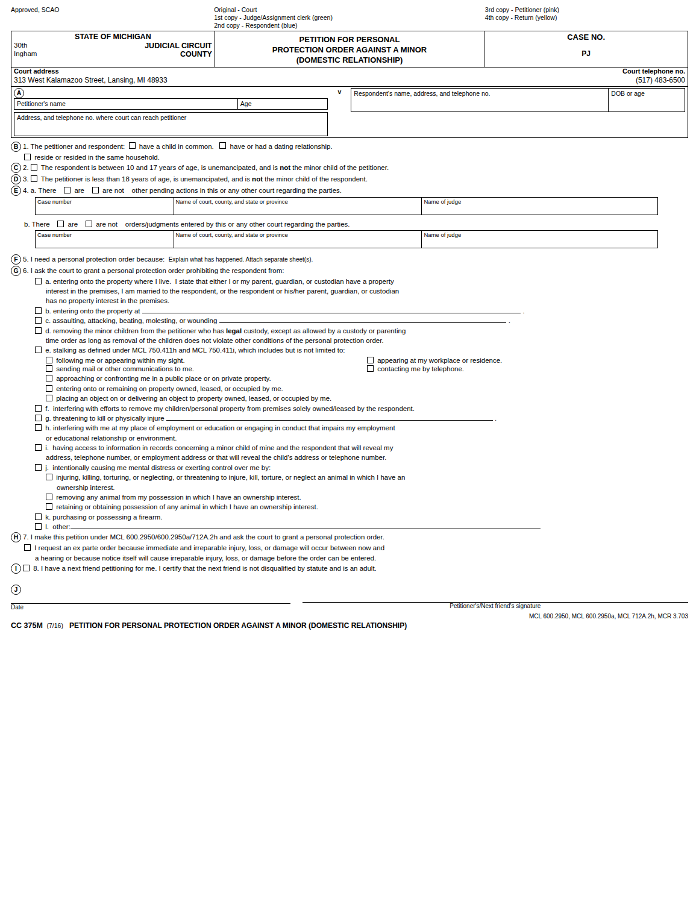Approved, SCAO
Original - Court
1st copy - Judge/Assignment clerk (green)
2nd copy - Respondent (blue)
3rd copy - Petitioner (pink)
4th copy - Return (yellow)
| STATE OF MICHIGAN 30th JUDICIAL CIRCUIT Ingham COUNTY | PETITION FOR PERSONAL PROTECTION ORDER AGAINST A MINOR (DOMESTIC RELATIONSHIP) | CASE NO. PJ |
Court address Court telephone no.
313 West Kalamazoo Street, Lansing, MI 48933 (517) 483-6500
| A / Petitioner's name / Age / / Address, and telephone no. where court can reach petitioner / | v | / Respondent's name, address, and telephone no. / DOB or age / |
B1. The petitioner and respondent: have a child in common. have or had a dating relationship.
reside or resided in the same household.
C2. The respondent is between 10 and 17 years of age, is unemancipated, and is not the minor child of the petitioner.
D3. The petitioner is less than 18 years of age, is unemancipated, and is not the minor child of the respondent.
E4. a. There are are not other pending actions in this or any other court regarding the parties.
| Case number | Name of court, county, and state or province | Name of judge |
b. There are are not orders/judgments entered by this or any other court regarding the parties.
| Case number | Name of court, county, and state or province | Name of judge |
F5. I need a personal protection order because: Explain what has happened. Attach separate sheet(s).
G6. I ask the court to grant a personal protection order prohibiting the respondent from:
a. entering onto the property where I live. I state that either I or my parent, guardian, or custodian have a property
interest in the premises, I am married to the respondent, or the respondent or his/her parent, guardian, or custodian
has no property interest in the premises.
b. entering onto the property at .
c. assaulting, attacking, beating, molesting, or wounding .
d. removing the minor children from the petitioner who has legal custody, except as allowed by a custody or parenting
time order as long as removal of the children does not violate other conditions of the personal protection order.
e. stalking as defined under MCL 750.411h and MCL 750.411i, which includes but is not limited to:
following me or appearing within my sight.
appearing at my workplace or residence.
sending mail or other communications to me.
contacting me by telephone.
approaching or confronting me in a public place or on private property.
entering onto or remaining on property owned, leased, or occupied by me.
placing an object on or delivering an object to property owned, leased, or occupied by me.
f. interfering with efforts to remove my children/personal property from premises solely owned/leased by the respondent.
g. threatening to kill or physically injure .
h. interfering with me at my place of employment or education or engaging in conduct that impairs my employment
or educational relationship or environment.
i. having access to information in records concerning a minor child of mine and the respondent that will reveal my
address, telephone number, or employment address or that will reveal the child's address or telephone number.
j. intentionally causing me mental distress or exerting control over me by:
injuring, killing, torturing, or neglecting, or threatening to injure, kill, torture, or neglect an animal in which I have an
ownership interest.
removing any animal from my possession in which I have an ownership interest.
retaining or obtaining possession of any animal in which I have an ownership interest.
k. purchasing or possessing a firearm.
l. other:
H7. I make this petition under MCL 600.2950/600.2950a/712A.2h and ask the court to grant a personal protection order.
I request an ex parte order because immediate and irreparable injury, loss, or damage will occur between now and
a hearing or because notice itself will cause irreparable injury, loss, or damage before the order can be entered.
I 8. I have a next friend petitioning for me. I certify that the next friend is not disqualified by statute and is an adult.
J
Date
Petitioner's/Next friend's signature
MCL 600.2950, MCL 600.2950a, MCL 712A.2h, MCR 3.703
CC 375M (7/16) PETITION FOR PERSONAL PROTECTION ORDER AGAINST A MINOR (DOMESTIC RELATIONSHIP)